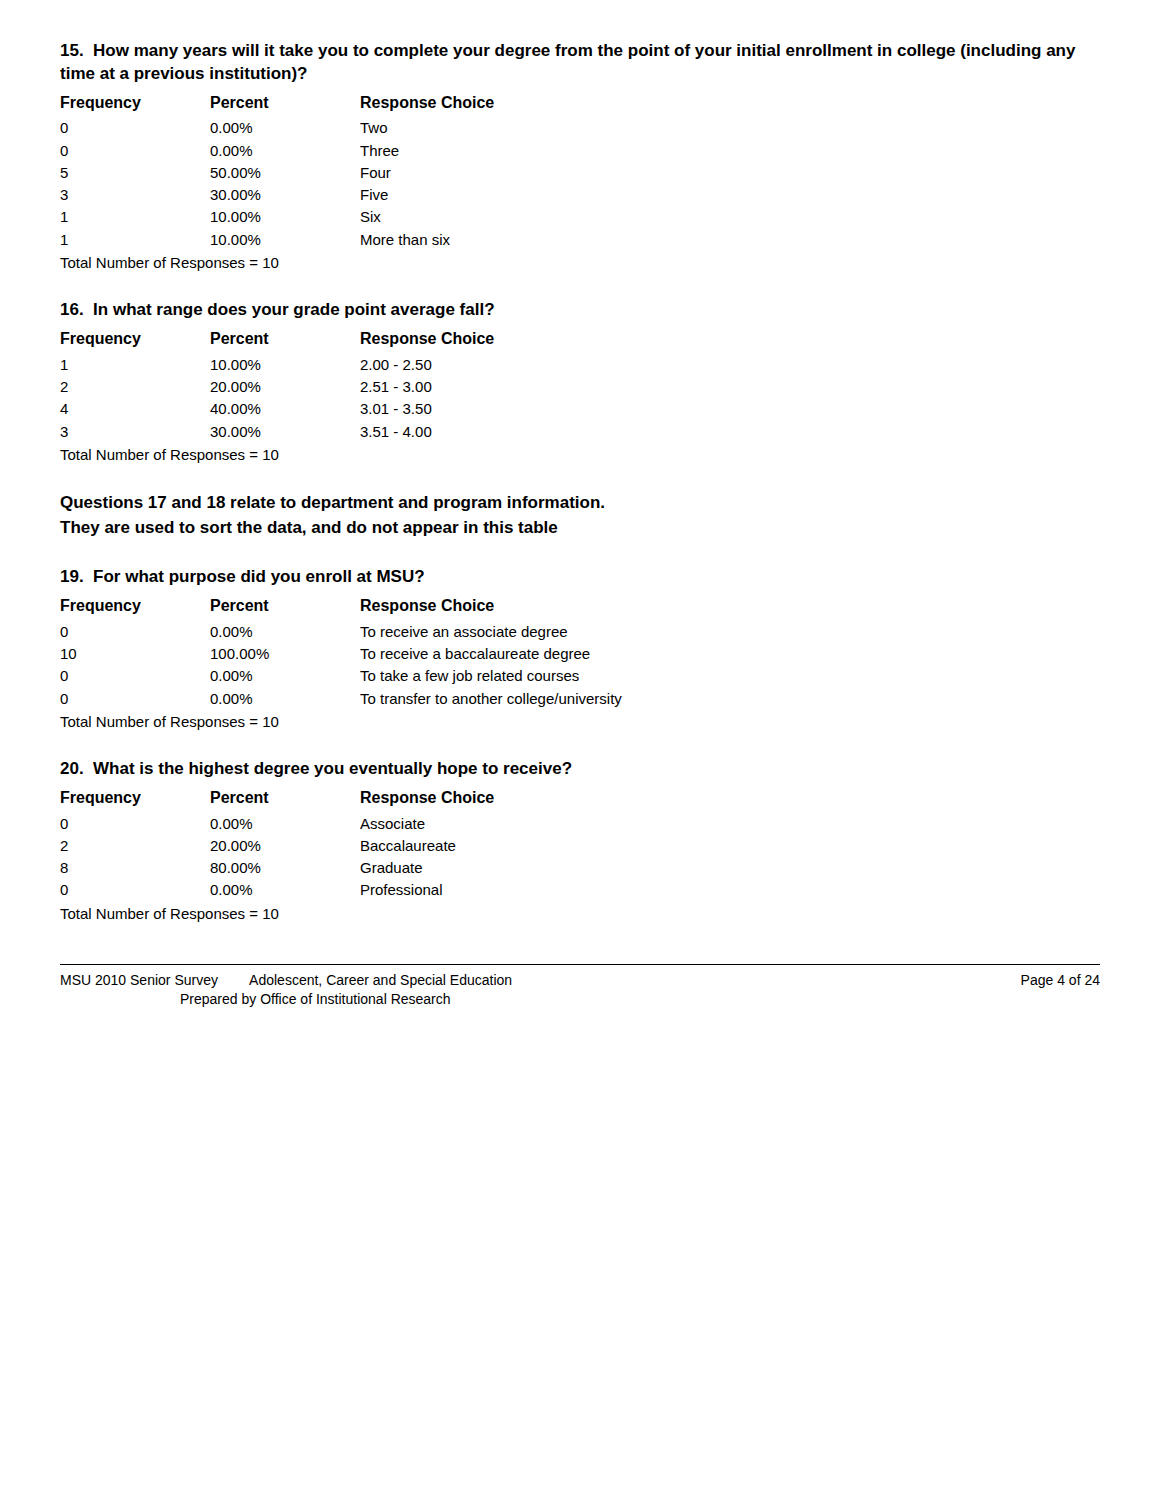15. How many years will it take you to complete your degree from the point of your initial enrollment in college (including any time at a previous institution)?
| Frequency | Percent | Response Choice |
| --- | --- | --- |
| 0 | 0.00% | Two |
| 0 | 0.00% | Three |
| 5 | 50.00% | Four |
| 3 | 30.00% | Five |
| 1 | 10.00% | Six |
| 1 | 10.00% | More than six |
Total Number of Responses = 10
16. In what range does your grade point average fall?
| Frequency | Percent | Response Choice |
| --- | --- | --- |
| 1 | 10.00% | 2.00 - 2.50 |
| 2 | 20.00% | 2.51 - 3.00 |
| 4 | 40.00% | 3.01 - 3.50 |
| 3 | 30.00% | 3.51 - 4.00 |
Total Number of Responses = 10
Questions 17 and 18 relate to department and program information.
They are used to sort the data, and do not appear in this table
19. For what purpose did you enroll at MSU?
| Frequency | Percent | Response Choice |
| --- | --- | --- |
| 0 | 0.00% | To receive an associate degree |
| 10 | 100.00% | To receive a baccalaureate degree |
| 0 | 0.00% | To take a few job related courses |
| 0 | 0.00% | To transfer to another college/university |
Total Number of Responses = 10
20. What is the highest degree you eventually hope to receive?
| Frequency | Percent | Response Choice |
| --- | --- | --- |
| 0 | 0.00% | Associate |
| 2 | 20.00% | Baccalaureate |
| 8 | 80.00% | Graduate |
| 0 | 0.00% | Professional |
Total Number of Responses = 10
MSU 2010 Senior Survey Adolescent, Career and Special Education Page 4 of 24 Prepared by Office of Institutional Research